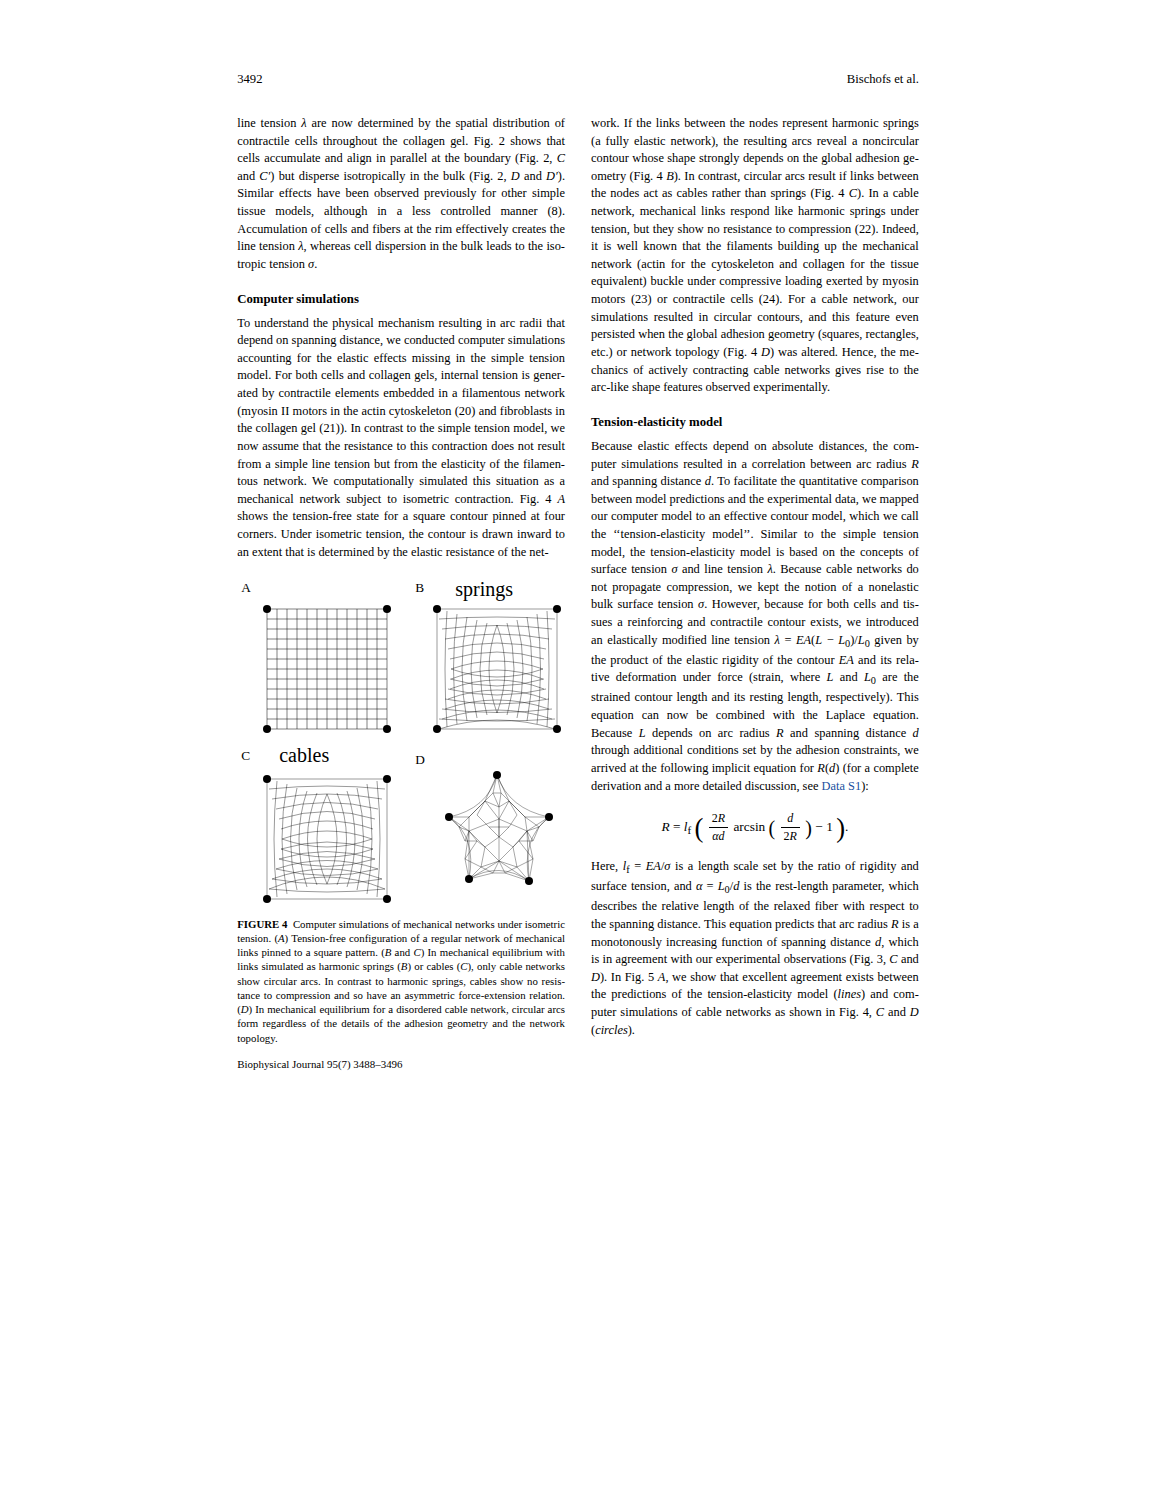3492
Bischofs et al.
line tension λ are now determined by the spatial distribution of contractile cells throughout the collagen gel. Fig. 2 shows that cells accumulate and align in parallel at the boundary (Fig. 2, C and C′) but disperse isotropically in the bulk (Fig. 2, D and D′). Similar effects have been observed previously for other simple tissue models, although in a less controlled manner (8). Accumulation of cells and fibers at the rim effectively creates the line tension λ, whereas cell dispersion in the bulk leads to the isotropic tension σ.
Computer simulations
To understand the physical mechanism resulting in arc radii that depend on spanning distance, we conducted computer simulations accounting for the elastic effects missing in the simple tension model. For both cells and collagen gels, internal tension is generated by contractile elements embedded in a filamentous network (myosin II motors in the actin cytoskeleton (20) and fibroblasts in the collagen gel (21)). In contrast to the simple tension model, we now assume that the resistance to this contraction does not result from a simple line tension but from the elasticity of the filamentous network. We computationally simulated this situation as a mechanical network subject to isometric contraction. Fig. 4 A shows the tension-free state for a square contour pinned at four corners. Under isometric tension, the contour is drawn inward to an extent that is determined by the elastic resistance of the net-
A B springs C cables D
FIGURE 4 Computer simulations of mechanical networks under isometric tension. (A) Tension-free configuration of a regular network of mechanical links pinned to a square pattern. (B and C) In mechanical equilibrium with links simulated as harmonic springs (B) or cables (C), only cable networks show circular arcs. In contrast to harmonic springs, cables show no resistance to compression and so have an asymmetric force-extension relation. (D) In mechanical equilibrium for a disordered cable network, circular arcs form regardless of the details of the adhesion geometry and the network topology.
work. If the links between the nodes represent harmonic springs (a fully elastic network), the resulting arcs reveal a noncircular contour whose shape strongly depends on the global adhesion geometry (Fig. 4 B). In contrast, circular arcs result if links between the nodes act as cables rather than springs (Fig. 4 C). In a cable network, mechanical links respond like harmonic springs under tension, but they show no resistance to compression (22). Indeed, it is well known that the filaments building up the mechanical network (actin for the cytoskeleton and collagen for the tissue equivalent) buckle under compressive loading exerted by myosin motors (23) or contractile cells (24). For a cable network, our simulations resulted in circular contours, and this feature even persisted when the global adhesion geometry (squares, rectangles, etc.) or network topology (Fig. 4 D) was altered. Hence, the mechanics of actively contracting cable networks gives rise to the arc-like shape features observed experimentally.
Tension-elasticity model
Because elastic effects depend on absolute distances, the computer simulations resulted in a correlation between arc radius R and spanning distance d. To facilitate the quantitative comparison between model predictions and the experimental data, we mapped our computer model to an effective contour model, which we call the ‘‘tension-elasticity model’’. Similar to the simple tension model, the tension-elasticity model is based on the concepts of surface tension σ and line tension λ. Because cable networks do not propagate compression, we kept the notion of a nonelastic bulk surface tension σ. However, because for both cells and tissues a reinforcing and contractile contour exists, we introduced an elastically modified line tension λ = EA(L − L0)/L0 given by the product of the elastic rigidity of the contour EA and its relative deformation under force (strain, where L and L0 are the strained contour length and its resting length, respectively). This equation can now be combined with the Laplace equation. Because L depends on arc radius R and spanning distance d through additional conditions set by the adhesion constraints, we arrived at the following implicit equation for R(d) (for a complete derivation and a more detailed discussion, see Data S1):
R = lf ( 2R αd arcsin ( d 2R ) − 1 ).
Here, lf = EA/σ is a length scale set by the ratio of rigidity and surface tension, and α = L0/d is the rest-length parameter, which describes the relative length of the relaxed fiber with respect to the spanning distance. This equation predicts that arc radius R is a monotonously increasing function of spanning distance d, which is in agreement with our experimental observations (Fig. 3, C and D). In Fig. 5 A, we show that excellent agreement exists between the predictions of the tension-elasticity model (lines) and computer simulations of cable networks as shown in Fig. 4, C and D (circles).
Biophysical Journal 95(7) 3488–3496